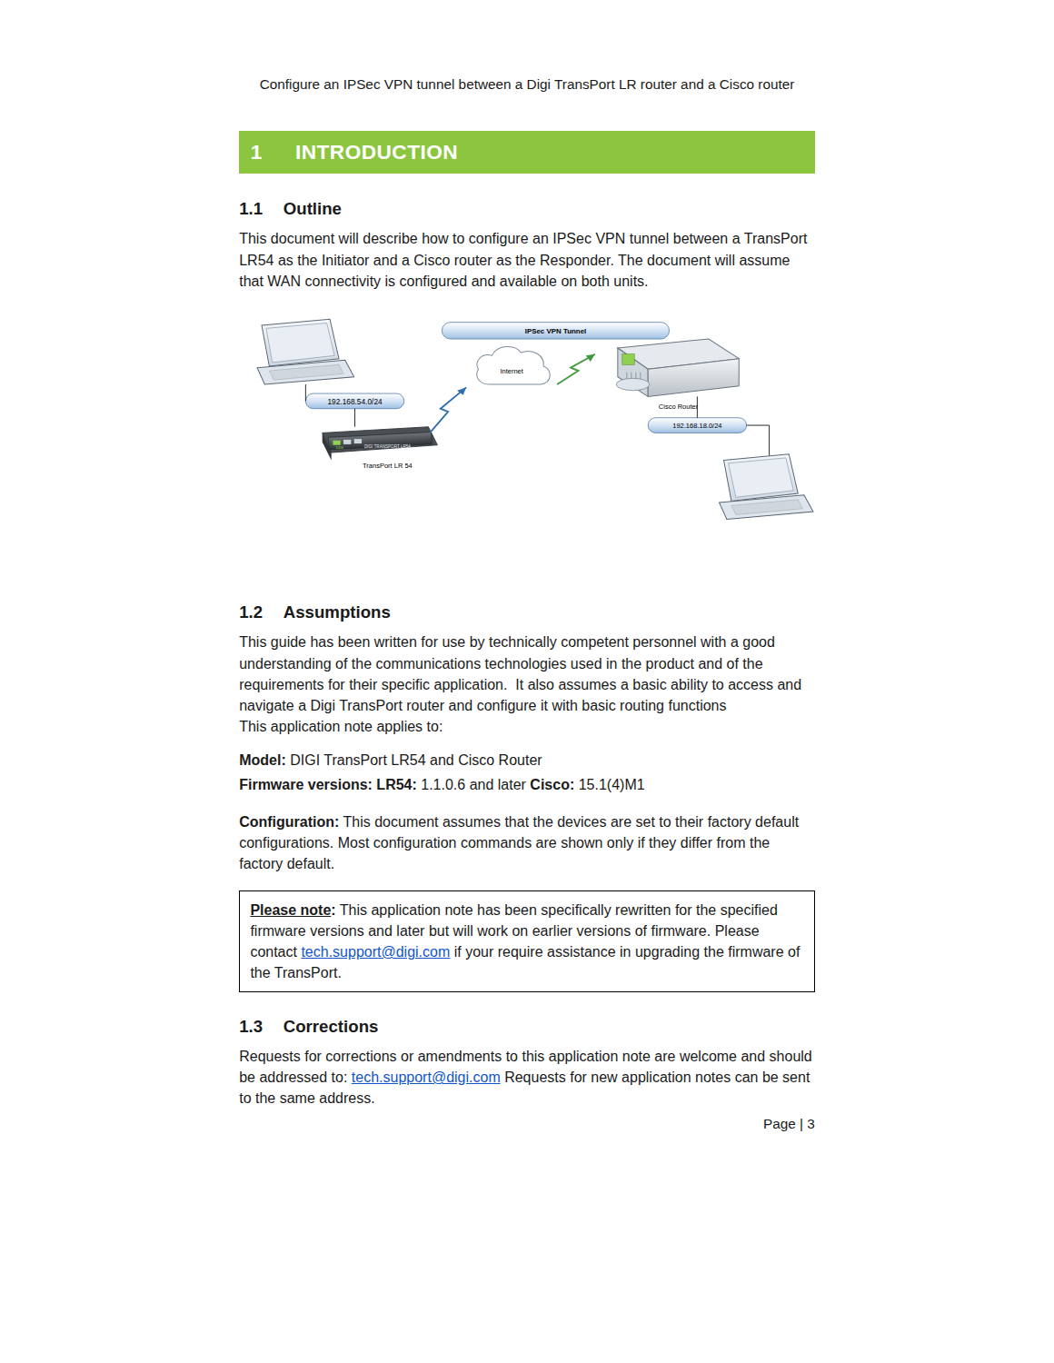Configure an IPSec VPN tunnel between a Digi TransPort LR router and a Cisco router
1 INTRODUCTION
1.1 Outline
This document will describe how to configure an IPSec VPN tunnel between a TransPort LR54 as the Initiator and a Cisco router as the Responder. The document will assume that WAN connectivity is configured and available on both units.
192.168.54.0/24 DIGI TRANSPORT LR54 DIGI TransPort LR 54 Internet IPSec VPN Tunnel Cisco Router 192.168.18.0/24
1.2 Assumptions
This guide has been written for use by technically competent personnel with a good understanding of the communications technologies used in the product and of the requirements for their specific application. It also assumes a basic ability to access and navigate a Digi TransPort router and configure it with basic routing functions
This application note applies to:
Model: DIGI TransPort LR54 and Cisco Router
Firmware versions: LR54: 1.1.0.6 and later Cisco: 15.1(4)M1
Configuration: This document assumes that the devices are set to their factory default configurations. Most configuration commands are shown only if they differ from the factory default.
Please note: This application note has been specifically rewritten for the specified firmware versions and later but will work on earlier versions of firmware. Please contact tech.support@digi.com if your require assistance in upgrading the firmware of the TransPort.
1.3 Corrections
Requests for corrections or amendments to this application note are welcome and should be addressed to: tech.support@digi.com Requests for new application notes can be sent to the same address.
Page | 3